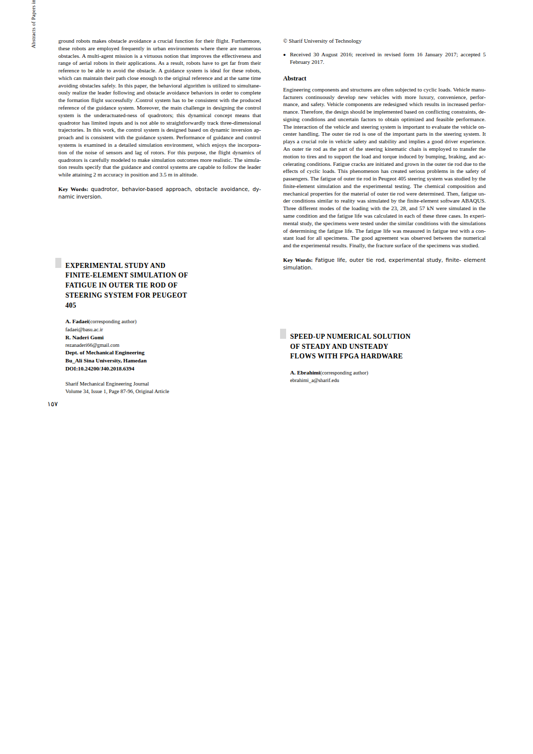Abstracts of Papers in English
ground robots makes obstacle avoidance a crucial function for their flight. Furthermore, these robots are employed frequently in urban environments where there are numerous obstacles. A multi-agent mission is a virtuous notion that improves the effectiveness and range of aerial robots in their applications. As a result, robots have to get far from their reference to be able to avoid the obstacle. A guidance system is ideal for these robots, which can maintain their path close enough to the original reference and at the same time avoiding obstacles safely. In this paper, the behavioral algorithm is utilized to simultaneously realize the leader following and obstacle avoidance behaviors in order to complete the formation flight successfully .Control system has to be consistent with the produced reference of the guidance system. Moreover, the main challenge in designing the control system is the underactuated-ness of quadrotors; this dynamical concept means that quadrotor has limited inputs and is not able to straightforwardly track three-dimensional trajectories. In this work, the control system is designed based on dynamic inversion approach and is consistent with the guidance system. Performance of guidance and control systems is examined in a detailed simulation environment, which enjoys the incorporation of the noise of sensors and lag of rotors. For this purpose, the flight dynamics of quadrotors is carefully modeled to make simulation outcomes more realistic. The simulation results specify that the guidance and control systems are capable to follow the leader while attaining 2 m accuracy in position and 3.5 m in altitude.
Key Words: quadrotor, behavior-based approach, obstacle avoidance, dynamic inversion.
EXPERIMENTAL STUDY AND
FINITE-ELEMENT SIMULATION OF
FATIGUE IN OUTER TIE ROD OF
STEERING SYSTEM FOR PEUGEOT
405
A. Fadaei(corresponding author)
fadaei@basu.ac.ir
R. Naderi Gomi
rezanaderi66@gmail.com
Dept. of Mechanical Engineering
Bu_Ali Sina University, Hamedan
DOI:10.24200/J40.2018.6394
Sharif Mechanical Engineering Journal
Volume 34, Issue 1, Page 87-96, Original Article
© Sharif University of Technology
● Received 30 August 2016; received in revised form 16 January 2017; accepted 5 February 2017.
Abstract
Engineering components and structures are often subjected to cyclic loads. Vehicle manufacturers continuously develop new vehicles with more luxury, convenience, performance, and safety. Vehicle components are redesigned which results in increased performance. Therefore, the design should be implemented based on conflicting constraints, designing conditions and uncertain factors to obtain optimized and feasible performance. The interaction of the vehicle and steering system is important to evaluate the vehicle on-center handling. The outer tie rod is one of the important parts in the steering system. It plays a crucial role in vehicle safety and stability and implies a good driver experience. An outer tie rod as the part of the steering kinematic chain is employed to transfer the motion to tires and to support the load and torque induced by bumping, braking, and accelerating conditions. Fatigue cracks are initiated and grown in the outer tie rod due to the effects of cyclic loads. This phenomenon has created serious problems in the safety of passengers. The fatigue of outer tie rod in Peugeot 405 steering system was studied by the finite-element simulation and the experimental testing. The chemical composition and mechanical properties for the material of outer tie rod were determined. Then, fatigue under conditions similar to reality was simulated by the finite-element software ABAQUS. Three different modes of the loading with the 23, 28, and 57 kN were simulated in the same condition and the fatigue life was calculated in each of these three cases. In experimental study, the specimens were tested under the similar conditions with the simulations of determining the fatigue life. The fatigue life was measured in fatigue test with a constant load for all specimens. The good agreement was observed between the numerical and the experimental results. Finally, the fracture surface of the specimens was studied.
Key Words: Fatigue life, outer tie rod, experimental study, finite- element simulation.
SPEED-UP NUMERICAL SOLUTION
OF STEADY AND UNSTEADY
FLOWS WITH FPGA HARDWARE
A. Ebrahimi(corresponding author)
ebrahimi_a@sharif.edu
١٥٧